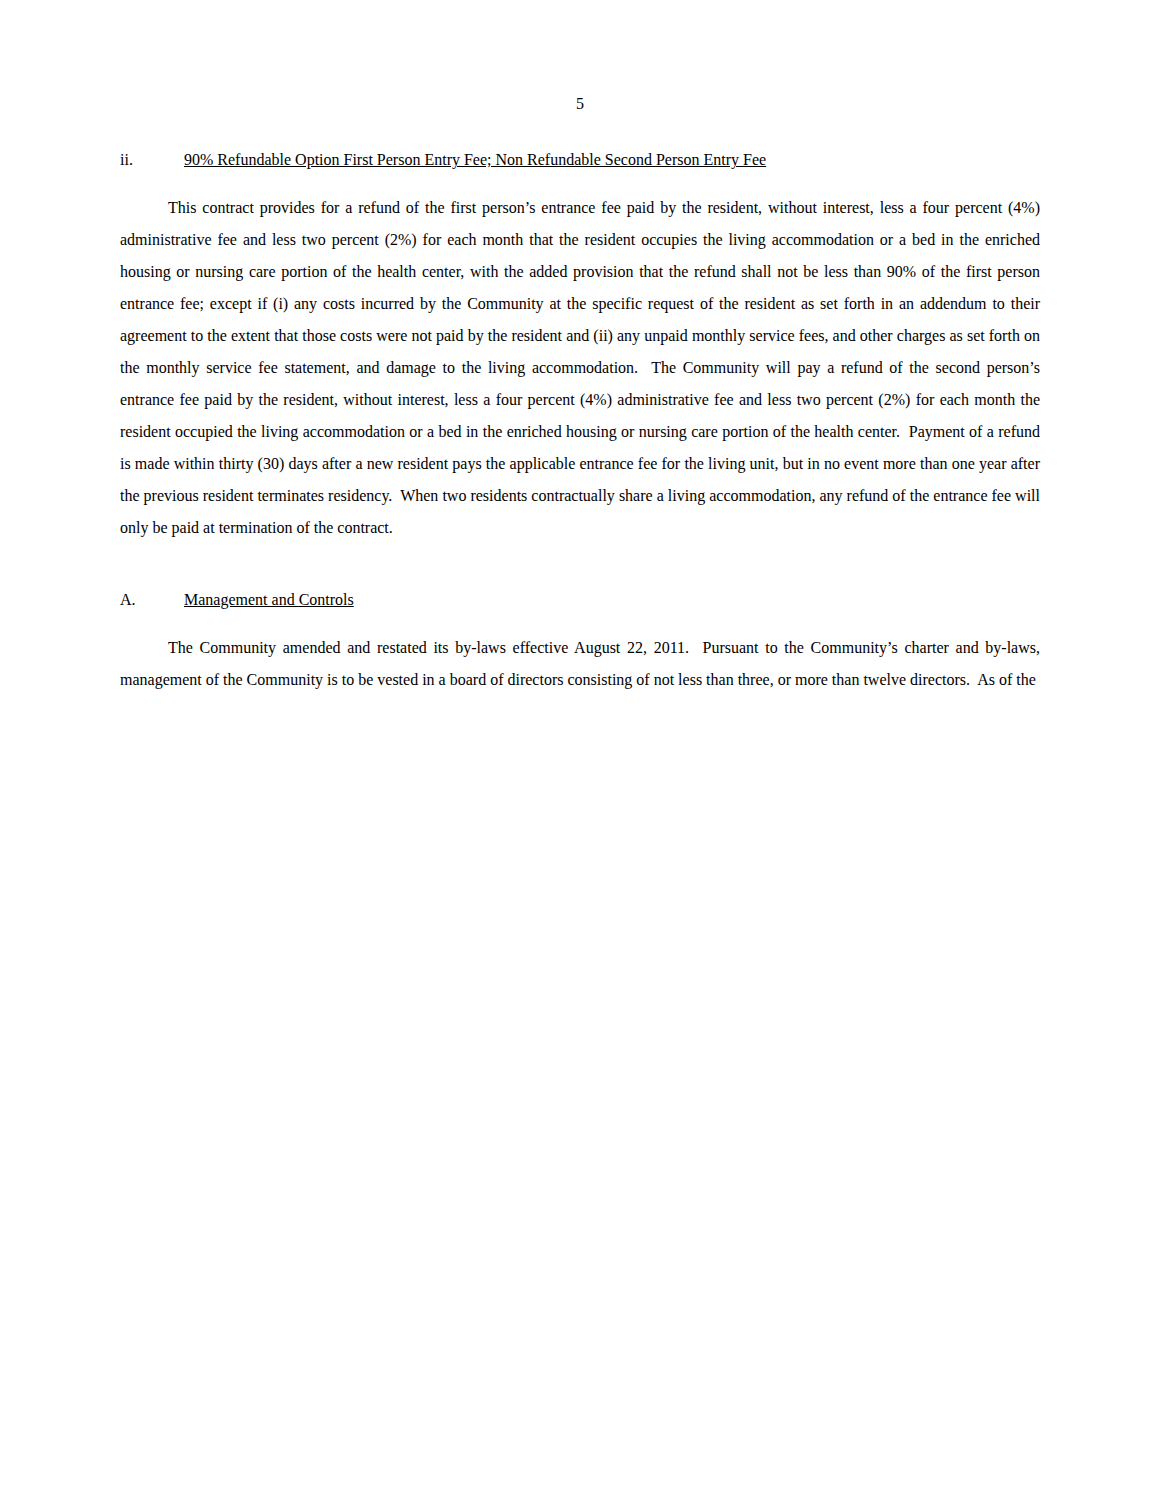5
ii. 90% Refundable Option First Person Entry Fee; Non Refundable Second Person Entry Fee
This contract provides for a refund of the first person’s entrance fee paid by the resident, without interest, less a four percent (4%) administrative fee and less two percent (2%) for each month that the resident occupies the living accommodation or a bed in the enriched housing or nursing care portion of the health center, with the added provision that the refund shall not be less than 90% of the first person entrance fee; except if (i) any costs incurred by the Community at the specific request of the resident as set forth in an addendum to their agreement to the extent that those costs were not paid by the resident and (ii) any unpaid monthly service fees, and other charges as set forth on the monthly service fee statement, and damage to the living accommodation. The Community will pay a refund of the second person’s entrance fee paid by the resident, without interest, less a four percent (4%) administrative fee and less two percent (2%) for each month the resident occupied the living accommodation or a bed in the enriched housing or nursing care portion of the health center. Payment of a refund is made within thirty (30) days after a new resident pays the applicable entrance fee for the living unit, but in no event more than one year after the previous resident terminates residency. When two residents contractually share a living accommodation, any refund of the entrance fee will only be paid at termination of the contract.
A. Management and Controls
The Community amended and restated its by-laws effective August 22, 2011. Pursuant to the Community’s charter and by-laws, management of the Community is to be vested in a board of directors consisting of not less than three, or more than twelve directors. As of the